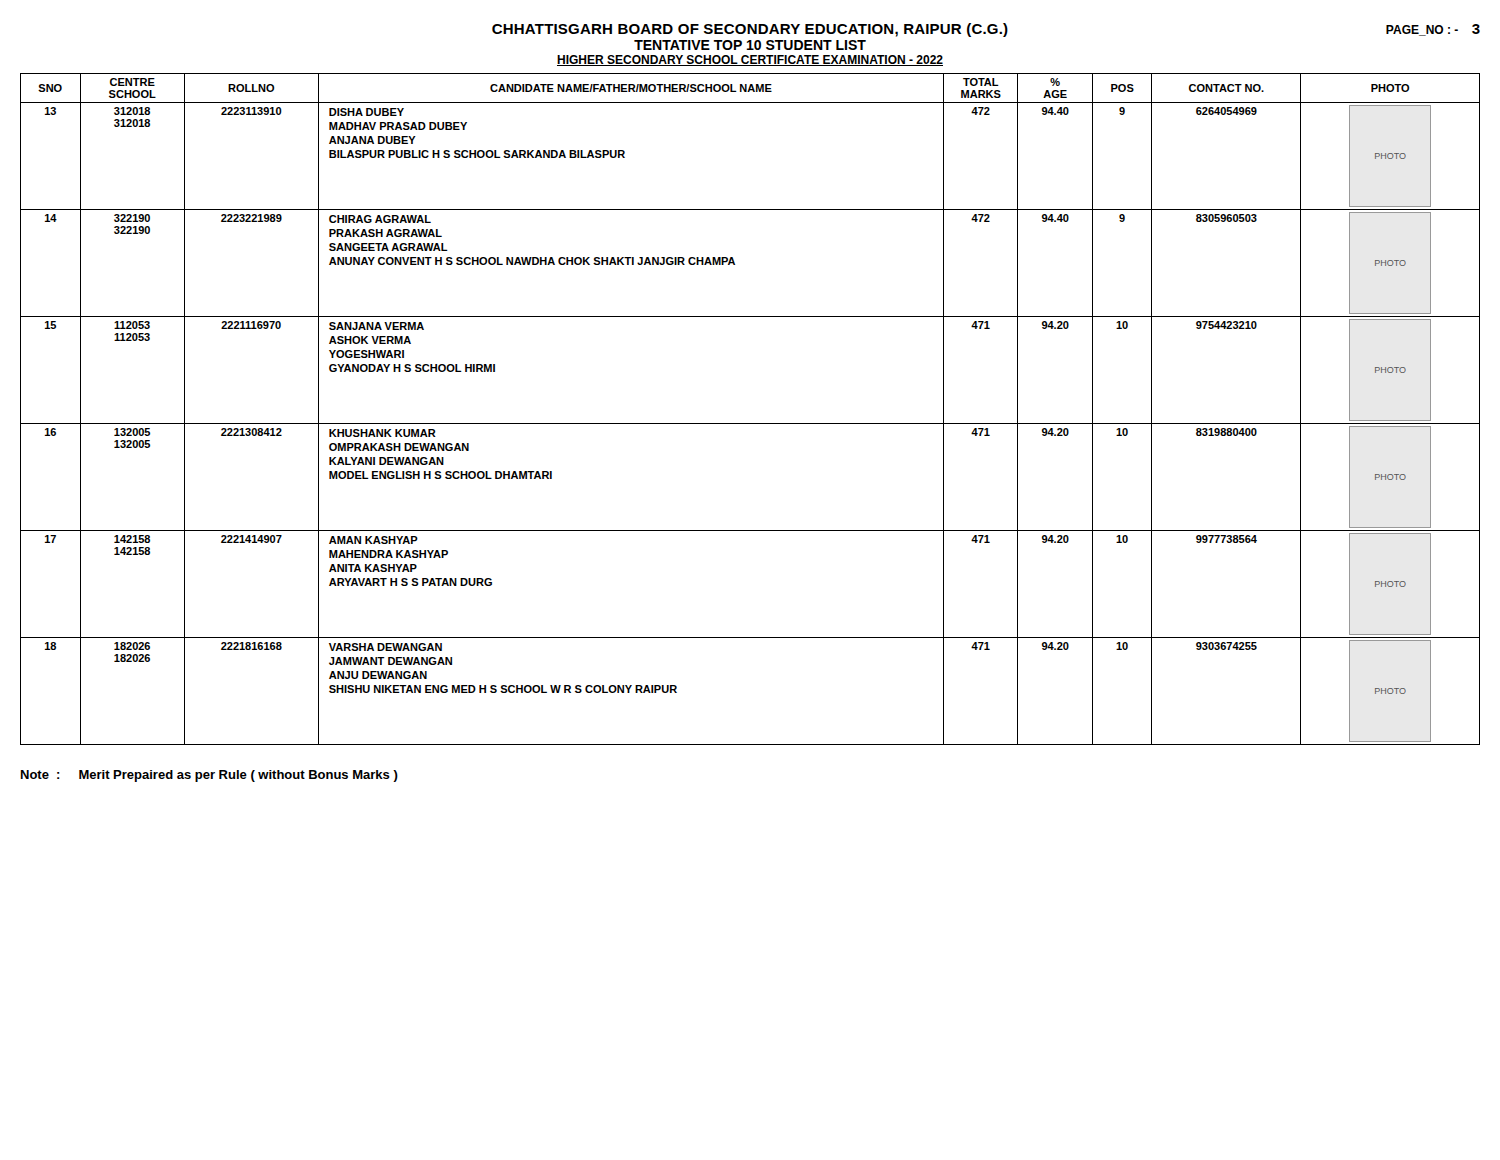PAGE_NO : - 3
CHHATTISGARH BOARD OF SECONDARY EDUCATION, RAIPUR (C.G.)
TENTATIVE TOP 10 STUDENT LIST
HIGHER SECONDARY SCHOOL CERTIFICATE EXAMINATION - 2022
| SNO | CENTRE SCHOOL | ROLLNO | CANDIDATE NAME/FATHER/MOTHER/SCHOOL NAME | TOTAL MARKS | % AGE | POS | CONTACT NO. | PHOTO |
| --- | --- | --- | --- | --- | --- | --- | --- | --- |
| 13 | 312018 312018 | 2223113910 | DISHA DUBEY MADHAV PRASAD DUBEY ANJANA DUBEY BILASPUR PUBLIC H S SCHOOL SARKANDA BILASPUR | 472 | 94.40 | 9 | 6264054969 | PHOTO |
| 14 | 322190 322190 | 2223221989 | CHIRAG AGRAWAL PRAKASH AGRAWAL SANGEETA AGRAWAL ANUNAY CONVENT H S SCHOOL NAWDHA CHOK SHAKTI JANJGIR CHAMPA | 472 | 94.40 | 9 | 8305960503 | PHOTO |
| 15 | 112053 112053 | 2221116970 | SANJANA VERMA ASHOK VERMA YOGESHWARI GYANODAY H S SCHOOL HIRMI | 471 | 94.20 | 10 | 9754423210 | PHOTO |
| 16 | 132005 132005 | 2221308412 | KHUSHANK KUMAR OMPRAKASH DEWANGAN KALYANI DEWANGAN MODEL ENGLISH H S SCHOOL DHAMTARI | 471 | 94.20 | 10 | 8319880400 | PHOTO |
| 17 | 142158 142158 | 2221414907 | AMAN KASHYAP MAHENDRA KASHYAP ANITA KASHYAP ARYAVART H S S PATAN DURG | 471 | 94.20 | 10 | 9977738564 | PHOTO |
| 18 | 182026 182026 | 2221816168 | VARSHA DEWANGAN JAMWANT DEWANGAN ANJU DEWANGAN SHISHU NIKETAN ENG MED H S SCHOOL W R S COLONY RAIPUR | 471 | 94.20 | 10 | 9303674255 | PHOTO |
Note : Merit Prepaired as per Rule ( without Bonus Marks )